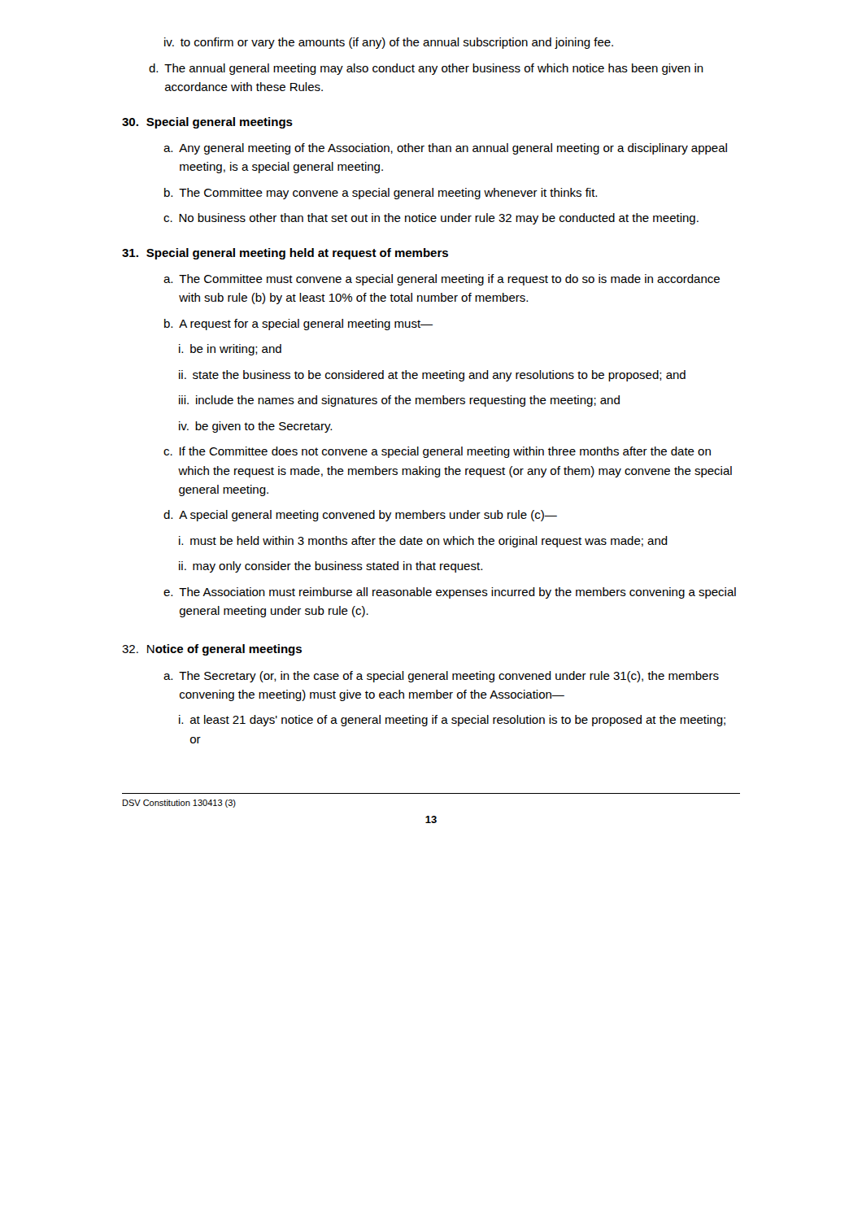iv. to confirm or vary the amounts (if any) of the annual subscription and joining fee.
d. The annual general meeting may also conduct any other business of which notice has been given in accordance with these Rules.
30. Special general meetings
a. Any general meeting of the Association, other than an annual general meeting or a disciplinary appeal meeting, is a special general meeting.
b. The Committee may convene a special general meeting whenever it thinks fit.
c. No business other than that set out in the notice under rule 32 may be conducted at the meeting.
31. Special general meeting held at request of members
a. The Committee must convene a special general meeting if a request to do so is made in accordance with sub rule (b) by at least 10% of the total number of members.
b. A request for a special general meeting must—
i. be in writing; and
ii. state the business to be considered at the meeting and any resolutions to be proposed; and
iii. include the names and signatures of the members requesting the meeting; and
iv. be given to the Secretary.
c. If the Committee does not convene a special general meeting within three months after the date on which the request is made, the members making the request (or any of them) may convene the special general meeting.
d. A special general meeting convened by members under sub rule (c)—
i. must be held within 3 months after the date on which the original request was made; and
ii. may only consider the business stated in that request.
e. The Association must reimburse all reasonable expenses incurred by the members convening a special general meeting under sub rule (c).
32. Notice of general meetings
a. The Secretary (or, in the case of a special general meeting convened under rule 31(c), the members convening the meeting) must give to each member of the Association—
i. at least 21 days' notice of a general meeting if a special resolution is to be proposed at the meeting; or
DSV Constitution 130413 (3)
13